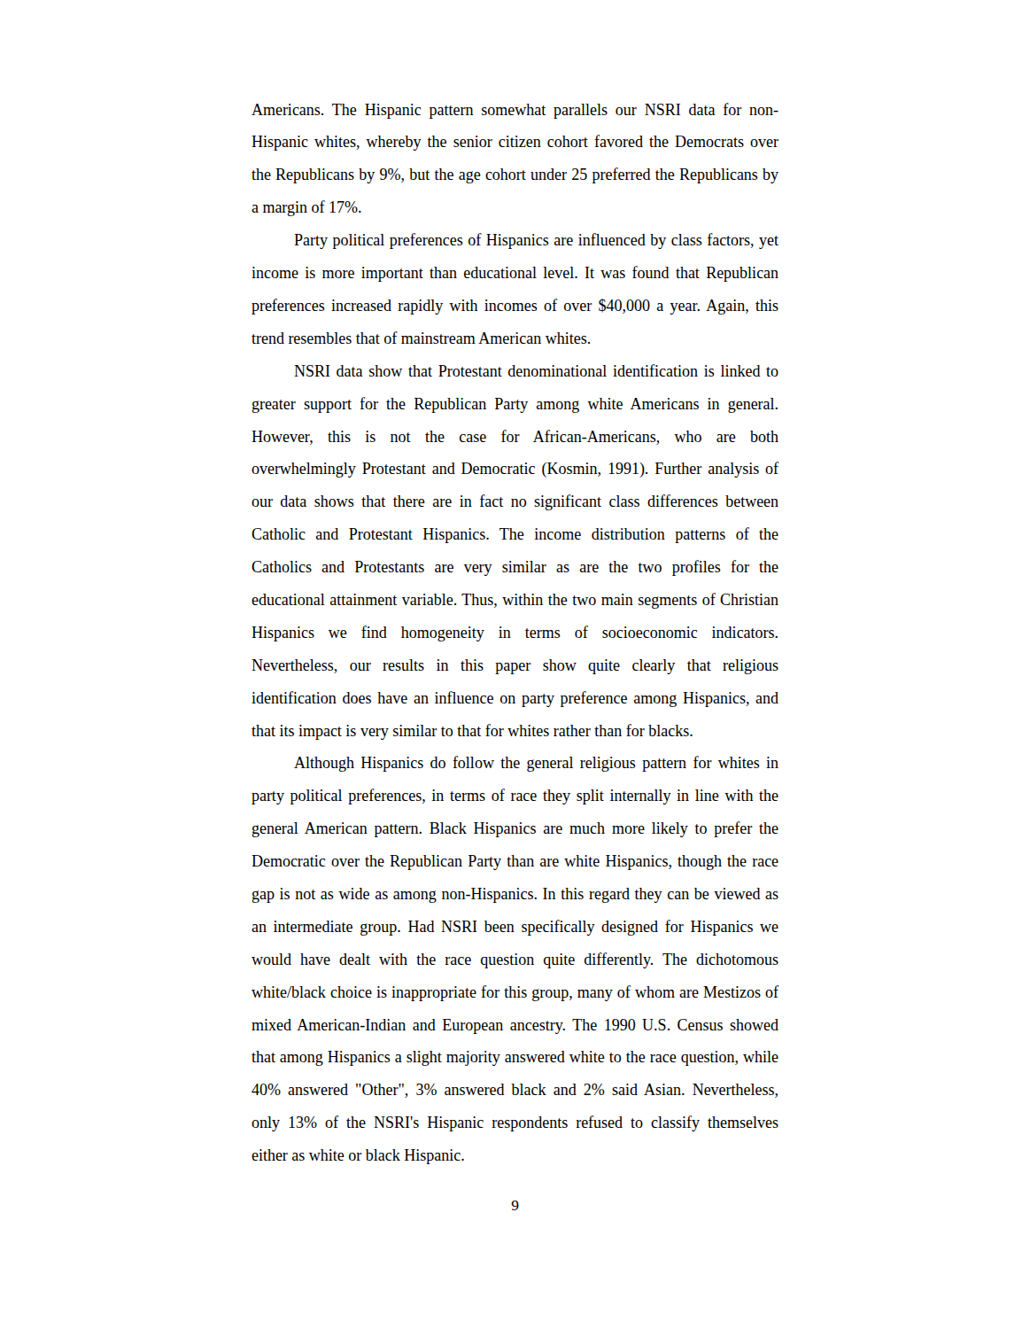Americans. The Hispanic pattern somewhat parallels our NSRI data for non-Hispanic whites, whereby the senior citizen cohort favored the Democrats over the Republicans by 9%, but the age cohort under 25 preferred the Republicans by a margin of 17%.
Party political preferences of Hispanics are influenced by class factors, yet income is more important than educational level. It was found that Republican preferences increased rapidly with incomes of over $40,000 a year. Again, this trend resembles that of mainstream American whites.
NSRI data show that Protestant denominational identification is linked to greater support for the Republican Party among white Americans in general. However, this is not the case for African-Americans, who are both overwhelmingly Protestant and Democratic (Kosmin, 1991). Further analysis of our data shows that there are in fact no significant class differences between Catholic and Protestant Hispanics. The income distribution patterns of the Catholics and Protestants are very similar as are the two profiles for the educational attainment variable. Thus, within the two main segments of Christian Hispanics we find homogeneity in terms of socioeconomic indicators. Nevertheless, our results in this paper show quite clearly that religious identification does have an influence on party preference among Hispanics, and that its impact is very similar to that for whites rather than for blacks.
Although Hispanics do follow the general religious pattern for whites in party political preferences, in terms of race they split internally in line with the general American pattern. Black Hispanics are much more likely to prefer the Democratic over the Republican Party than are white Hispanics, though the race gap is not as wide as among non-Hispanics. In this regard they can be viewed as an intermediate group. Had NSRI been specifically designed for Hispanics we would have dealt with the race question quite differently. The dichotomous white/black choice is inappropriate for this group, many of whom are Mestizos of mixed American-Indian and European ancestry. The 1990 U.S. Census showed that among Hispanics a slight majority answered white to the race question, while 40% answered "Other", 3% answered black and 2% said Asian. Nevertheless, only 13% of the NSRI's Hispanic respondents refused to classify themselves either as white or black Hispanic.
9